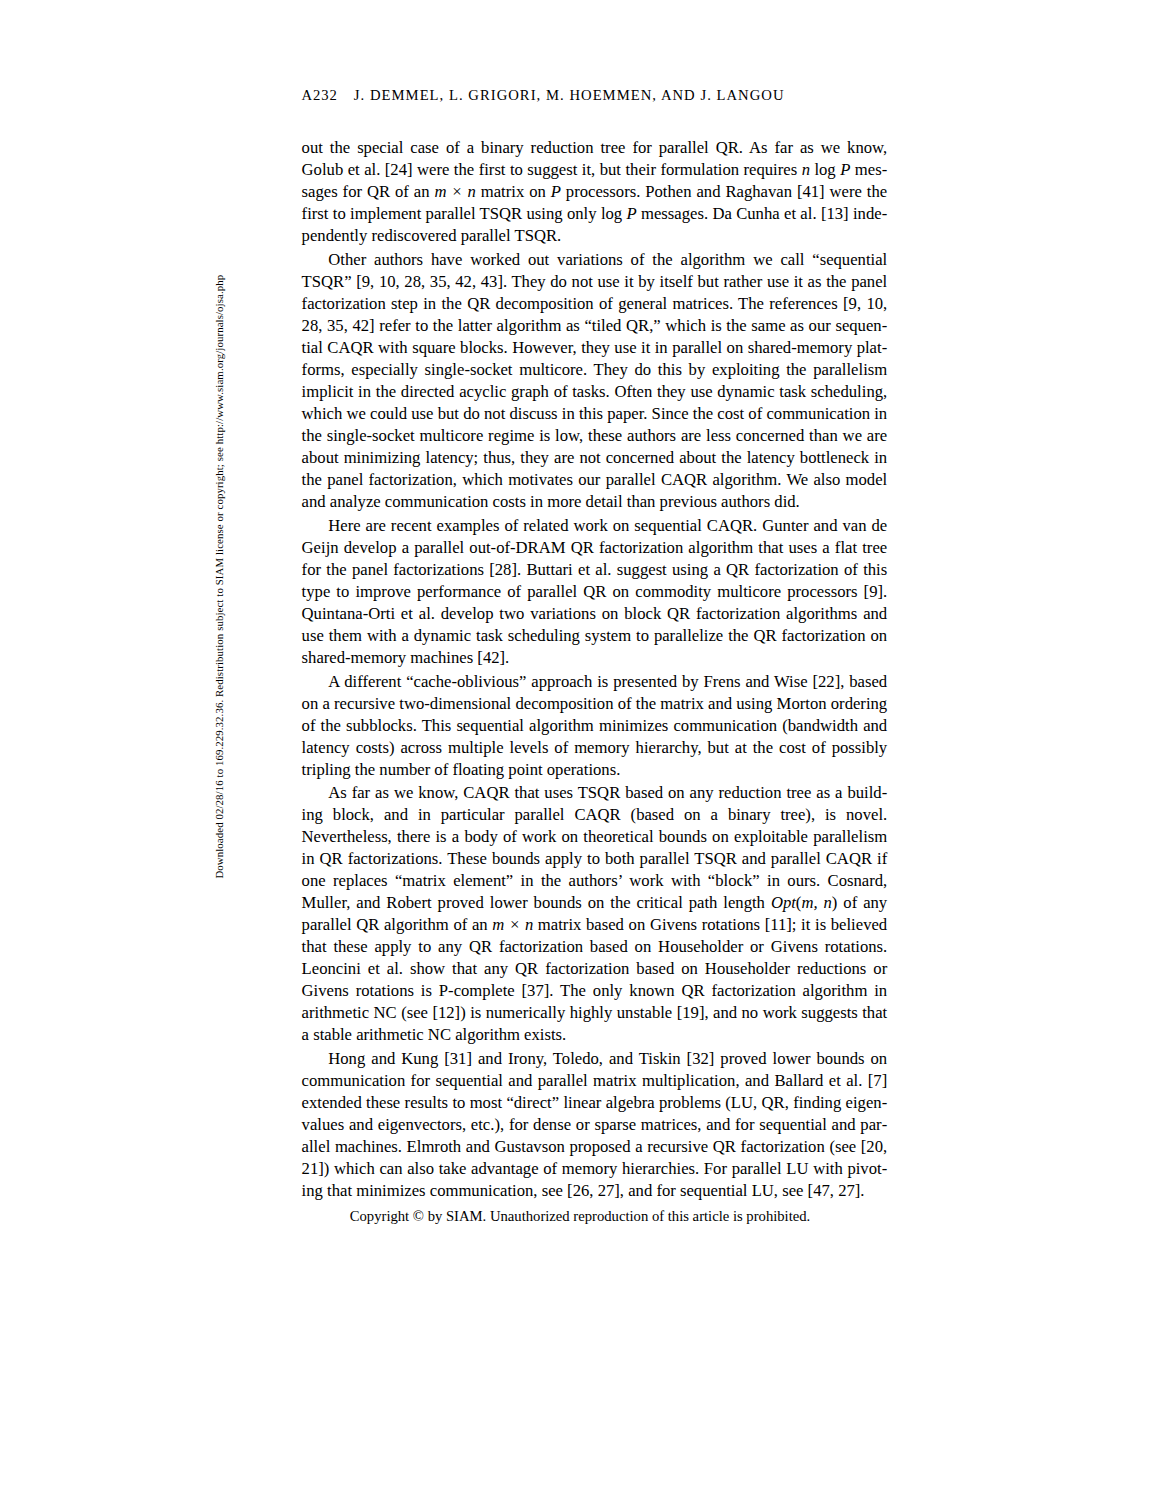Downloaded 02/28/16 to 169.229.32.36. Redistribution subject to SIAM license or copyright; see http://www.siam.org/journals/ojsa.php
A232 J. DEMMEL, L. GRIGORI, M. HOEMMEN, AND J. LANGOU
out the special case of a binary reduction tree for parallel QR. As far as we know, Golub et al. [24] were the first to suggest it, but their formulation requires n log P messages for QR of an m × n matrix on P processors. Pothen and Raghavan [41] were the first to implement parallel TSQR using only log P messages. Da Cunha et al. [13] independently rediscovered parallel TSQR.
Other authors have worked out variations of the algorithm we call “sequential TSQR” [9, 10, 28, 35, 42, 43]. They do not use it by itself but rather use it as the panel factorization step in the QR decomposition of general matrices. The references [9, 10, 28, 35, 42] refer to the latter algorithm as “tiled QR,” which is the same as our sequential CAQR with square blocks. However, they use it in parallel on shared-memory platforms, especially single-socket multicore. They do this by exploiting the parallelism implicit in the directed acyclic graph of tasks. Often they use dynamic task scheduling, which we could use but do not discuss in this paper. Since the cost of communication in the single-socket multicore regime is low, these authors are less concerned than we are about minimizing latency; thus, they are not concerned about the latency bottleneck in the panel factorization, which motivates our parallel CAQR algorithm. We also model and analyze communication costs in more detail than previous authors did.
Here are recent examples of related work on sequential CAQR. Gunter and van de Geijn develop a parallel out-of-DRAM QR factorization algorithm that uses a flat tree for the panel factorizations [28]. Buttari et al. suggest using a QR factorization of this type to improve performance of parallel QR on commodity multicore processors [9]. Quintana-Orti et al. develop two variations on block QR factorization algorithms and use them with a dynamic task scheduling system to parallelize the QR factorization on shared-memory machines [42].
A different “cache-oblivious” approach is presented by Frens and Wise [22], based on a recursive two-dimensional decomposition of the matrix and using Morton ordering of the subblocks. This sequential algorithm minimizes communication (bandwidth and latency costs) across multiple levels of memory hierarchy, but at the cost of possibly tripling the number of floating point operations.
As far as we know, CAQR that uses TSQR based on any reduction tree as a building block, and in particular parallel CAQR (based on a binary tree), is novel. Nevertheless, there is a body of work on theoretical bounds on exploitable parallelism in QR factorizations. These bounds apply to both parallel TSQR and parallel CAQR if one replaces “matrix element” in the authors’ work with “block” in ours. Cosnard, Muller, and Robert proved lower bounds on the critical path length Opt(m, n) of any parallel QR algorithm of an m × n matrix based on Givens rotations [11]; it is believed that these apply to any QR factorization based on Householder or Givens rotations. Leoncini et al. show that any QR factorization based on Householder reductions or Givens rotations is P-complete [37]. The only known QR factorization algorithm in arithmetic NC (see [12]) is numerically highly unstable [19], and no work suggests that a stable arithmetic NC algorithm exists.
Hong and Kung [31] and Irony, Toledo, and Tiskin [32] proved lower bounds on communication for sequential and parallel matrix multiplication, and Ballard et al. [7] extended these results to most “direct” linear algebra problems (LU, QR, finding eigenvalues and eigenvectors, etc.), for dense or sparse matrices, and for sequential and parallel machines. Elmroth and Gustavson proposed a recursive QR factorization (see [20, 21]) which can also take advantage of memory hierarchies. For parallel LU with pivoting that minimizes communication, see [26, 27], and for sequential LU, see [47, 27].
Copyright © by SIAM. Unauthorized reproduction of this article is prohibited.